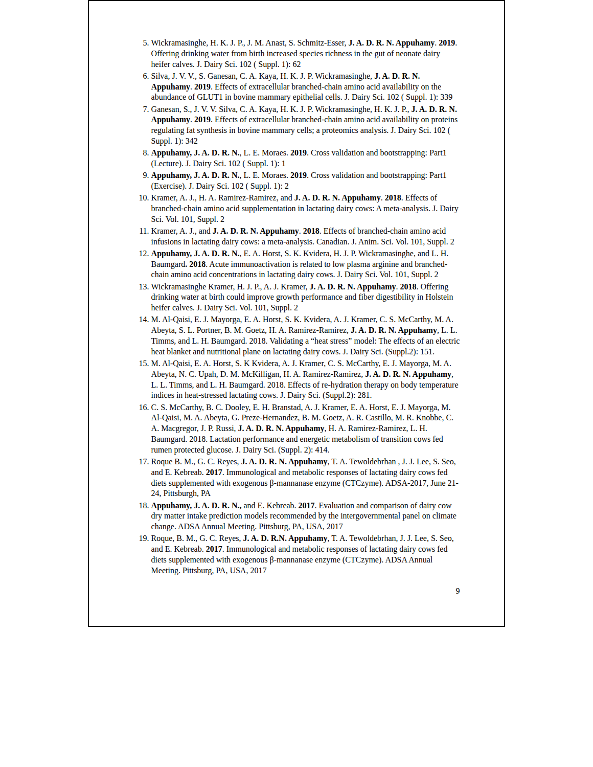Wickramasinghe, H. K. J. P., J. M. Anast, S. Schmitz-Esser, J. A. D. R. N. Appuhamy. 2019. Offering drinking water from birth increased species richness in the gut of neonate dairy heifer calves. J. Dairy Sci. 102 ( Suppl. 1): 62
Silva, J. V. V., S. Ganesan, C. A. Kaya, H. K. J. P. Wickramasinghe, J. A. D. R. N. Appuhamy. 2019. Effects of extracellular branched-chain amino acid availability on the abundance of GLUT1 in bovine mammary epithelial cells. J. Dairy Sci. 102 ( Suppl. 1): 339
Ganesan, S., J. V. V. Silva, C. A. Kaya, H. K. J. P. Wickramasinghe, H. K. J. P., J. A. D. R. N. Appuhamy. 2019. Effects of extracellular branched-chain amino acid availability on proteins regulating fat synthesis in bovine mammary cells; a proteomics analysis. J. Dairy Sci. 102 ( Suppl. 1): 342
Appuhamy, J. A. D. R. N., L. E. Moraes. 2019. Cross validation and bootstrapping: Part1 (Lecture). J. Dairy Sci. 102 ( Suppl. 1): 1
Appuhamy, J. A. D. R. N., L. E. Moraes. 2019. Cross validation and bootstrapping: Part1 (Exercise). J. Dairy Sci. 102 ( Suppl. 1): 2
Kramer, A. J., H. A. Ramirez-Ramirez, and J. A. D. R. N. Appuhamy. 2018. Effects of branched-chain amino acid supplementation in lactating dairy cows: A meta-analysis. J. Dairy Sci. Vol. 101, Suppl. 2
Kramer, A. J., and J. A. D. R. N. Appuhamy. 2018. Effects of branched-chain amino acid infusions in lactating dairy cows: a meta-analysis. Canadian. J. Anim. Sci. Vol. 101, Suppl. 2
Appuhamy, J. A. D. R. N., E. A. Horst, S. K. Kvidera, H. J. P. Wickramasinghe, and L. H. Baumgard. 2018. Acute immunoactivation is related to low plasma arginine and branched-chain amino acid concentrations in lactating dairy cows. J. Dairy Sci. Vol. 101, Suppl. 2
Wickramasinghe Kramer, H. J. P., A. J. Kramer, J. A. D. R. N. Appuhamy. 2018. Offering drinking water at birth could improve growth performance and fiber digestibility in Holstein heifer calves. J. Dairy Sci. Vol. 101, Suppl. 2
M. Al-Qaisi, E. J. Mayorga, E. A. Horst, S. K. Kvidera, A. J. Kramer, C. S. McCarthy, M. A. Abeyta, S. L. Portner, B. M. Goetz, H. A. Ramirez-Ramirez, J. A. D. R. N. Appuhamy, L. L. Timms, and L. H. Baumgard. 2018. Validating a “heat stress” model: The effects of an electric heat blanket and nutritional plane on lactating dairy cows. J. Dairy Sci. (Suppl.2): 151.
M. Al-Qaisi, E. A. Horst, S. K Kvidera, A. J. Kramer, C. S. McCarthy, E. J. Mayorga, M. A. Abeyta, N. C. Upah, D. M. McKilligan, H. A. Ramirez-Ramirez, J. A. D. R. N. Appuhamy, L. L. Timms, and L. H. Baumgard. 2018. Effects of re-hydration therapy on body temperature indices in heat-stressed lactating cows. J. Dairy Sci. (Suppl.2): 281.
C. S. McCarthy, B. C. Dooley, E. H. Branstad, A. J. Kramer, E. A. Horst, E. J. Mayorga, M. Al-Qaisi, M. A. Abeyta, G. Preze-Hernandez, B. M. Goetz, A. R. Castillo, M. R. Knobbe, C. A. Macgregor, J. P. Russi, J. A. D. R. N. Appuhamy, H. A. Ramirez-Ramirez, L. H. Baumgard. 2018. Lactation performance and energetic metabolism of transition cows fed rumen protected glucose. J. Dairy Sci. (Suppl. 2): 414.
Roque B. M., G. C. Reyes, J. A. D. R. N. Appuhamy, T. A. Tewoldebrhan , J. J. Lee, S. Seo, and E. Kebreab. 2017. Immunological and metabolic responses of lactating dairy cows fed diets supplemented with exogenous β-mannanase enzyme (CTCzyme). ADSA-2017, June 21-24, Pittsburgh, PA
Appuhamy, J. A. D. R. N., and E. Kebreab. 2017. Evaluation and comparison of dairy cow dry matter intake prediction models recommended by the intergovernmental panel on climate change. ADSA Annual Meeting. Pittsburg, PA, USA, 2017
Roque, B. M., G. C. Reyes, J. A. D. R.N. Appuhamy, T. A. Tewoldebrhan, J. J. Lee, S. Seo, and E. Kebreab. 2017. Immunological and metabolic responses of lactating dairy cows fed diets supplemented with exogenous β-mannanase enzyme (CTCzyme). ADSA Annual Meeting. Pittsburg, PA, USA, 2017
9